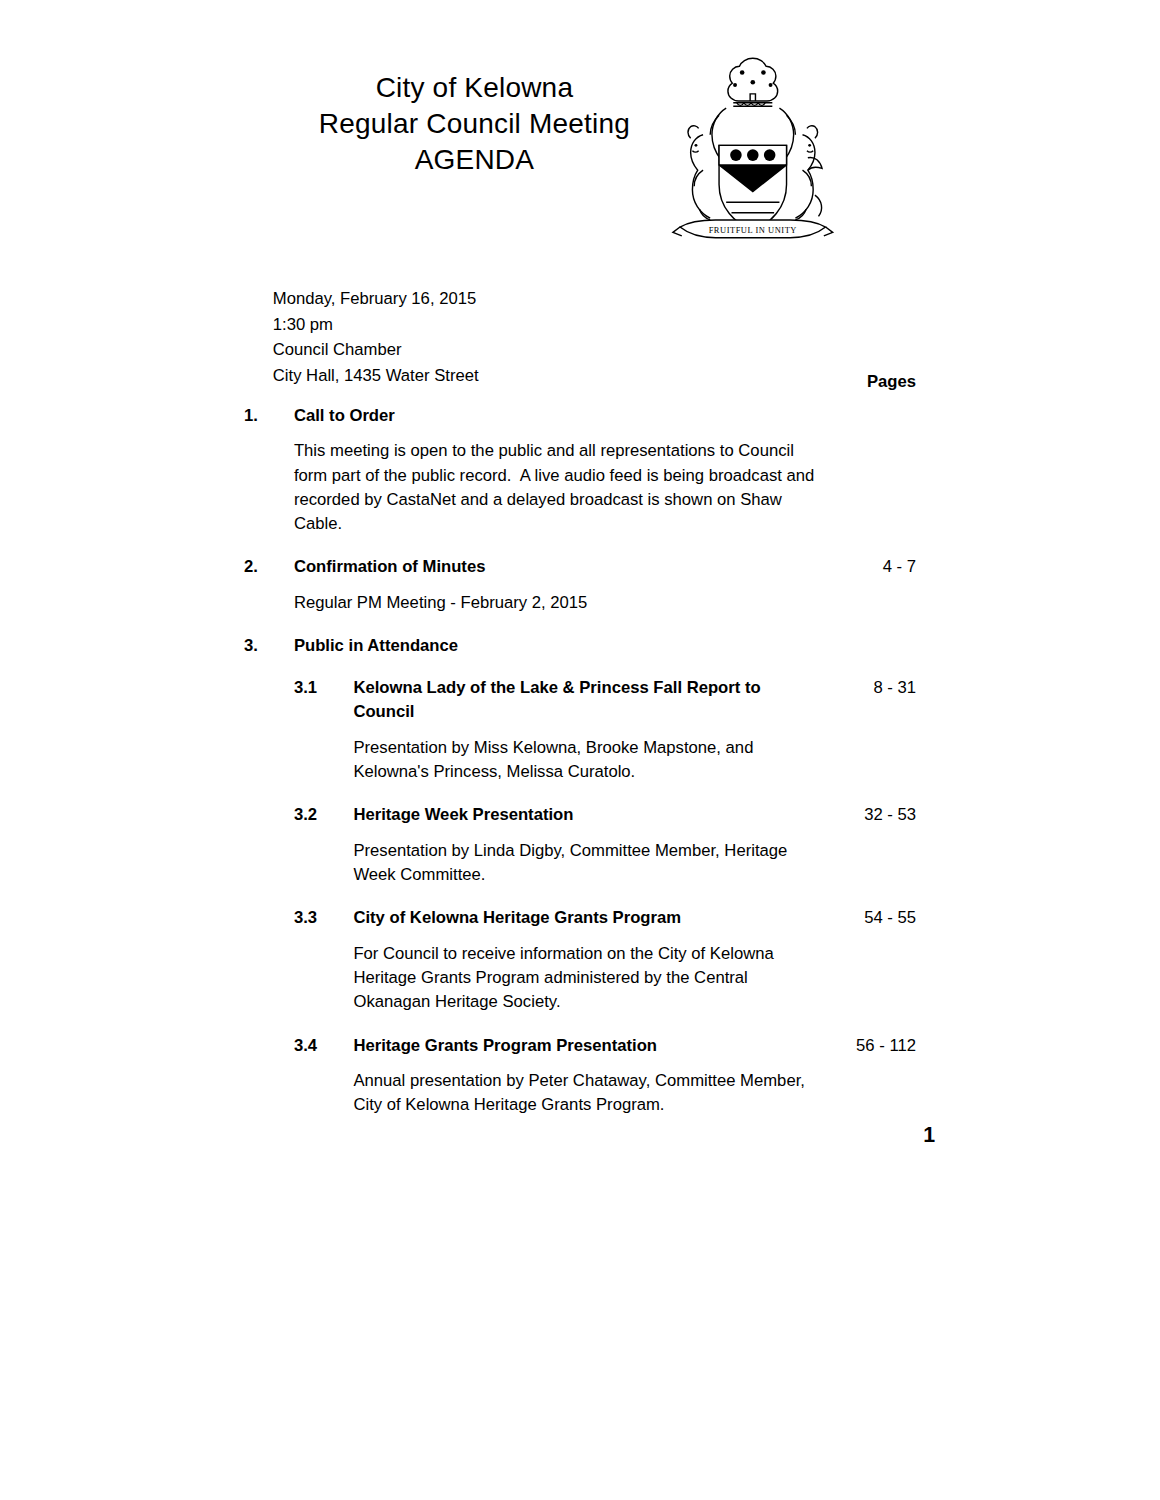City of Kelowna
Regular Council Meeting
AGENDA
FRUITFUL IN UNITY
Monday, February 16, 2015
1:30 pm
Council Chamber
City Hall, 1435 Water Street
Pages
1.
Call to Order
This meeting is open to the public and all representations to Council form part of the public record. A live audio feed is being broadcast and recorded by CastaNet and a delayed broadcast is shown on Shaw Cable.
2.
Confirmation of Minutes
4 - 7
Regular PM Meeting - February 2, 2015
3.
Public in Attendance
3.1
Kelowna Lady of the Lake & Princess Fall Report to Council
8 - 31
Presentation by Miss Kelowna, Brooke Mapstone, and Kelowna's Princess, Melissa Curatolo.
3.2
Heritage Week Presentation
32 - 53
Presentation by Linda Digby, Committee Member, Heritage Week Committee.
3.3
City of Kelowna Heritage Grants Program
54 - 55
For Council to receive information on the City of Kelowna Heritage Grants Program administered by the Central Okanagan Heritage Society.
3.4
Heritage Grants Program Presentation
56 - 112
Annual presentation by Peter Chataway, Committee Member, City of Kelowna Heritage Grants Program.
1